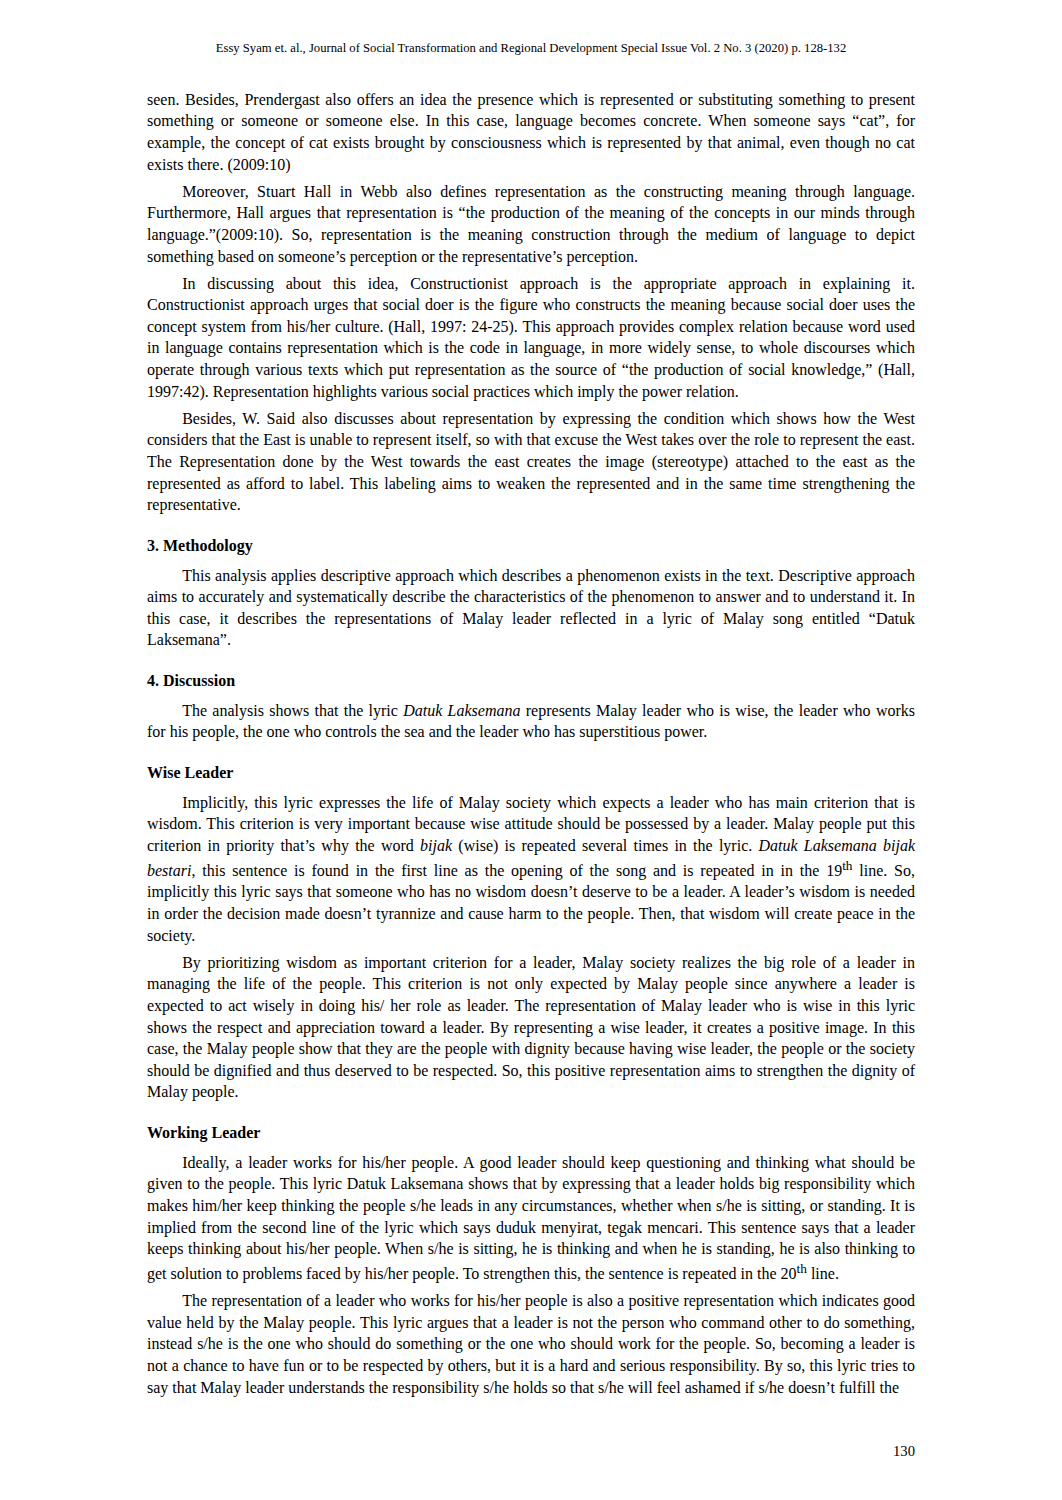Essy Syam et. al., Journal of Social Transformation and Regional Development Special Issue Vol. 2 No. 3 (2020) p. 128-132
seen. Besides, Prendergast also offers an idea the presence which is represented or substituting something to present something or someone or someone else. In this case, language becomes concrete. When someone says “cat”, for example, the concept of cat exists brought by consciousness which is represented by that animal, even though no cat exists there. (2009:10)
Moreover, Stuart Hall in Webb also defines representation as the constructing meaning through language. Furthermore, Hall argues that representation is “the production of the meaning of the concepts in our minds through language.”(2009:10). So, representation is the meaning construction through the medium of language to depict something based on someone’s perception or the representative’s perception.
In discussing about this idea, Constructionist approach is the appropriate approach in explaining it. Constructionist approach urges that social doer is the figure who constructs the meaning because social doer uses the concept system from his/her culture. (Hall, 1997: 24-25). This approach provides complex relation because word used in language contains representation which is the code in language, in more widely sense, to whole discourses which operate through various texts which put representation as the source of “the production of social knowledge,” (Hall, 1997:42). Representation highlights various social practices which imply the power relation.
Besides, W. Said also discusses about representation by expressing the condition which shows how the West considers that the East is unable to represent itself, so with that excuse the West takes over the role to represent the east. The Representation done by the West towards the east creates the image (stereotype) attached to the east as the represented as afford to label. This labeling aims to weaken the represented and in the same time strengthening the representative.
3. Methodology
This analysis applies descriptive approach which describes a phenomenon exists in the text. Descriptive approach aims to accurately and systematically describe the characteristics of the phenomenon to answer and to understand it. In this case, it describes the representations of Malay leader reflected in a lyric of Malay song entitled “Datuk Laksemana”.
4. Discussion
The analysis shows that the lyric Datuk Laksemana represents Malay leader who is wise, the leader who works for his people, the one who controls the sea and the leader who has superstitious power.
Wise Leader
Implicitly, this lyric expresses the life of Malay society which expects a leader who has main criterion that is wisdom. This criterion is very important because wise attitude should be possessed by a leader. Malay people put this criterion in priority that’s why the word bijak (wise) is repeated several times in the lyric. Datuk Laksemana bijak bestari, this sentence is found in the first line as the opening of the song and is repeated in in the 19th line. So, implicitly this lyric says that someone who has no wisdom doesn’t deserve to be a leader. A leader’s wisdom is needed in order the decision made doesn’t tyrannize and cause harm to the people. Then, that wisdom will create peace in the society.
By prioritizing wisdom as important criterion for a leader, Malay society realizes the big role of a leader in managing the life of the people. This criterion is not only expected by Malay people since anywhere a leader is expected to act wisely in doing his/ her role as leader. The representation of Malay leader who is wise in this lyric shows the respect and appreciation toward a leader. By representing a wise leader, it creates a positive image. In this case, the Malay people show that they are the people with dignity because having wise leader, the people or the society should be dignified and thus deserved to be respected. So, this positive representation aims to strengthen the dignity of Malay people.
Working Leader
Ideally, a leader works for his/her people. A good leader should keep questioning and thinking what should be given to the people. This lyric Datuk Laksemana shows that by expressing that a leader holds big responsibility which makes him/her keep thinking the people s/he leads in any circumstances, whether when s/he is sitting, or standing. It is implied from the second line of the lyric which says duduk menyirat, tegak mencari. This sentence says that a leader keeps thinking about his/her people. When s/he is sitting, he is thinking and when he is standing, he is also thinking to get solution to problems faced by his/her people. To strengthen this, the sentence is repeated in the 20th line.
The representation of a leader who works for his/her people is also a positive representation which indicates good value held by the Malay people. This lyric argues that a leader is not the person who command other to do something, instead s/he is the one who should do something or the one who should work for the people. So, becoming a leader is not a chance to have fun or to be respected by others, but it is a hard and serious responsibility. By so, this lyric tries to say that Malay leader understands the responsibility s/he holds so that s/he will feel ashamed if s/he doesn’t fulfill the
130